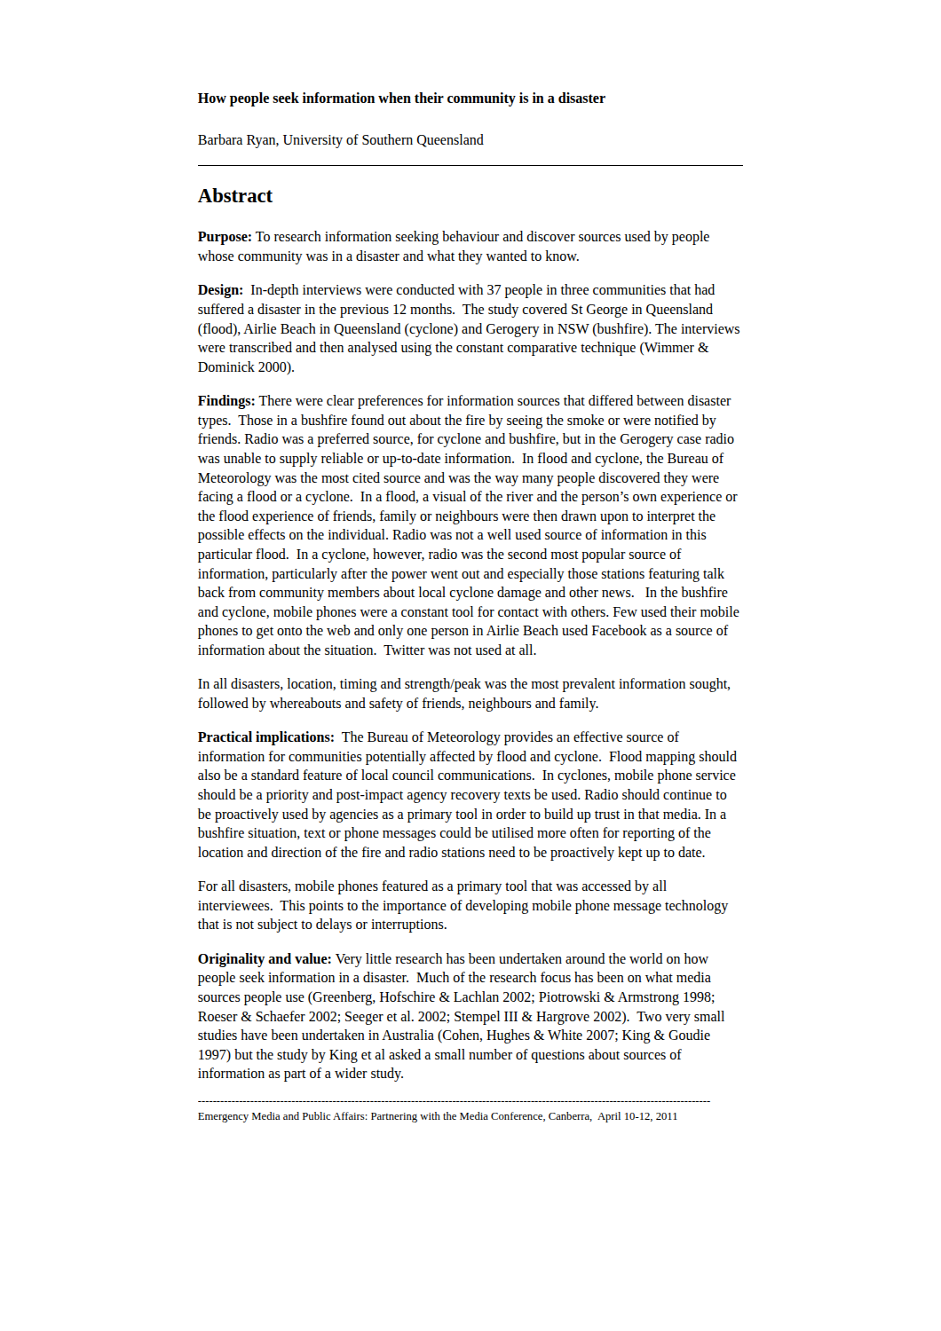How people seek information when their community is in a disaster
Barbara Ryan, University of Southern Queensland
Abstract
Purpose: To research information seeking behaviour and discover sources used by people whose community was in a disaster and what they wanted to know.
Design: In-depth interviews were conducted with 37 people in three communities that had suffered a disaster in the previous 12 months. The study covered St George in Queensland (flood), Airlie Beach in Queensland (cyclone) and Gerogery in NSW (bushfire). The interviews were transcribed and then analysed using the constant comparative technique (Wimmer & Dominick 2000).
Findings: There were clear preferences for information sources that differed between disaster types. Those in a bushfire found out about the fire by seeing the smoke or were notified by friends. Radio was a preferred source, for cyclone and bushfire, but in the Gerogery case radio was unable to supply reliable or up-to-date information. In flood and cyclone, the Bureau of Meteorology was the most cited source and was the way many people discovered they were facing a flood or a cyclone. In a flood, a visual of the river and the person’s own experience or the flood experience of friends, family or neighbours were then drawn upon to interpret the possible effects on the individual. Radio was not a well used source of information in this particular flood. In a cyclone, however, radio was the second most popular source of information, particularly after the power went out and especially those stations featuring talk back from community members about local cyclone damage and other news. In the bushfire and cyclone, mobile phones were a constant tool for contact with others. Few used their mobile phones to get onto the web and only one person in Airlie Beach used Facebook as a source of information about the situation. Twitter was not used at all.
In all disasters, location, timing and strength/peak was the most prevalent information sought, followed by whereabouts and safety of friends, neighbours and family.
Practical implications: The Bureau of Meteorology provides an effective source of information for communities potentially affected by flood and cyclone. Flood mapping should also be a standard feature of local council communications. In cyclones, mobile phone service should be a priority and post-impact agency recovery texts be used. Radio should continue to be proactively used by agencies as a primary tool in order to build up trust in that media. In a bushfire situation, text or phone messages could be utilised more often for reporting of the location and direction of the fire and radio stations need to be proactively kept up to date.
For all disasters, mobile phones featured as a primary tool that was accessed by all interviewees. This points to the importance of developing mobile phone message technology that is not subject to delays or interruptions.
Originality and value: Very little research has been undertaken around the world on how people seek information in a disaster. Much of the research focus has been on what media sources people use (Greenberg, Hofschire & Lachlan 2002; Piotrowski & Armstrong 1998; Roeser & Schaefer 2002; Seeger et al. 2002; Stempel III & Hargrove 2002). Two very small studies have been undertaken in Australia (Cohen, Hughes & White 2007; King & Goudie 1997) but the study by King et al asked a small number of questions about sources of information as part of a wider study.
-----------------------------------------------------------------------------------------------------------------------------------------
Emergency Media and Public Affairs: Partnering with the Media Conference, Canberra, April 10-12, 2011